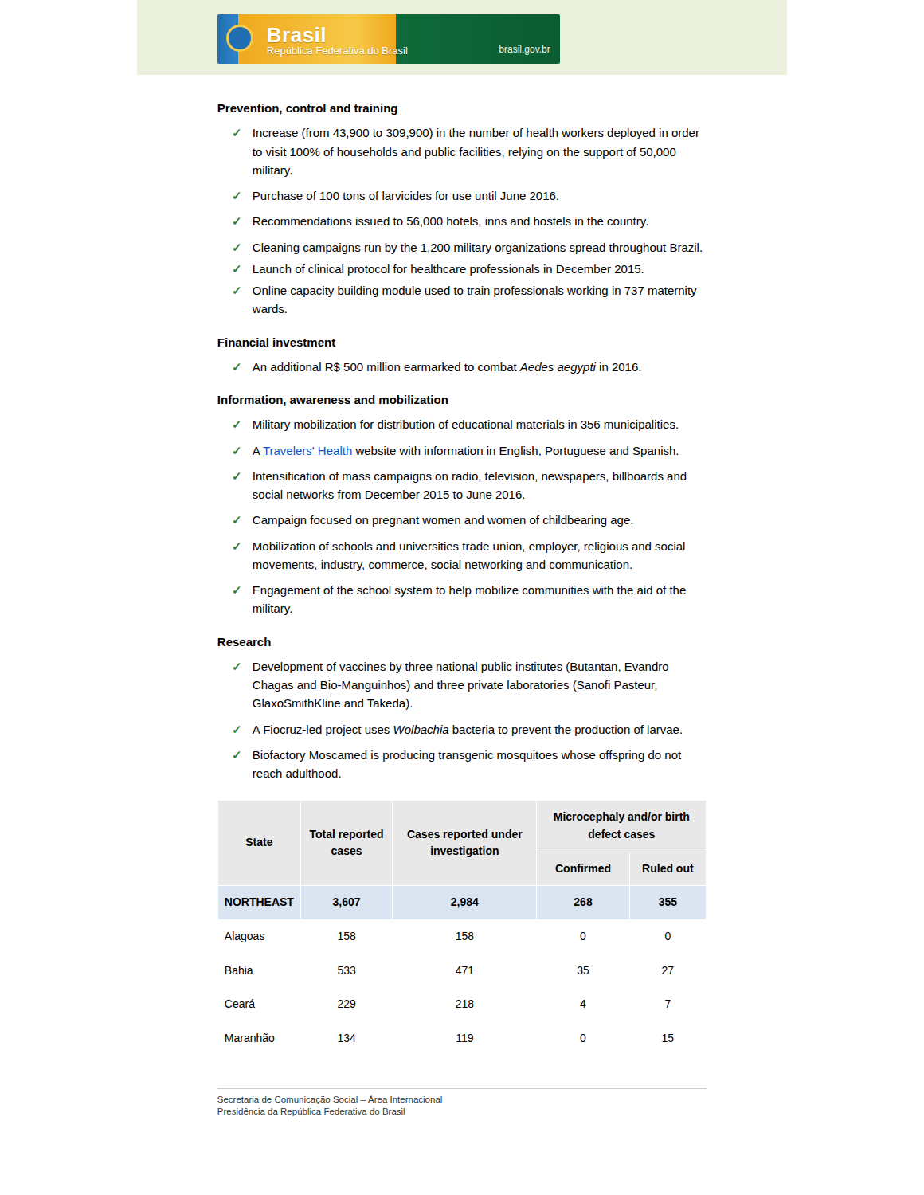Brasil República Federativa do Brasil brasil.gov.br
Prevention, control and training
Increase (from 43,900 to 309,900) in the number of health workers deployed in order to visit 100% of households and public facilities, relying on the support of 50,000 military.
Purchase of 100 tons of larvicides for use until June 2016.
Recommendations issued to 56,000 hotels, inns and hostels in the country.
Cleaning campaigns run by the 1,200 military organizations spread throughout Brazil.
Launch of clinical protocol for healthcare professionals in December 2015.
Online capacity building module used to train professionals working in 737 maternity wards.
Financial investment
An additional R$ 500 million earmarked to combat Aedes aegypti in 2016.
Information, awareness and mobilization
Military mobilization for distribution of educational materials in 356 municipalities.
A Travelers' Health website with information in English, Portuguese and Spanish.
Intensification of mass campaigns on radio, television, newspapers, billboards and social networks from December 2015 to June 2016.
Campaign focused on pregnant women and women of childbearing age.
Mobilization of schools and universities trade union, employer, religious and social movements, industry, commerce, social networking and communication.
Engagement of the school system to help mobilize communities with the aid of the military.
Research
Development of vaccines by three national public institutes (Butantan, Evandro Chagas and Bio-Manguinhos) and three private laboratories (Sanofi Pasteur, GlaxoSmithKline and Takeda).
A Fiocruz-led project uses Wolbachia bacteria to prevent the production of larvae.
Biofactory Moscamed is producing transgenic mosquitoes whose offspring do not reach adulthood.
| State | Total reported cases | Cases reported under investigation | Microcephaly and/or birth defect cases |
| --- | --- | --- | --- |
| Confirmed | Ruled out |
| NORTHEAST | 3,607 | 2,984 | 268 | 355 |
| Alagoas | 158 | 158 | 0 | 0 |
| Bahia | 533 | 471 | 35 | 27 |
| Ceará | 229 | 218 | 4 | 7 |
| Maranhão | 134 | 119 | 0 | 15 |
Secretaria de Comunicação Social – Área Internacional
Presidência da República Federativa do Brasil